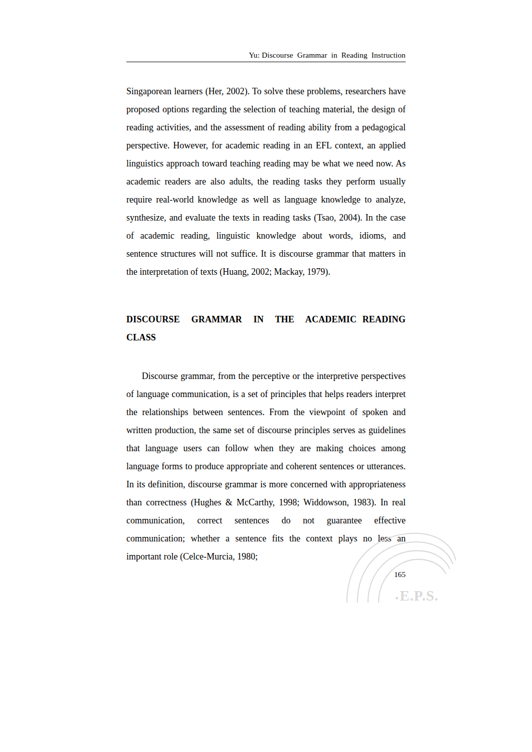Yu: Discourse Grammar in Reading Instruction
Singaporean learners (Her, 2002). To solve these problems, researchers have proposed options regarding the selection of teaching material, the design of reading activities, and the assessment of reading ability from a pedagogical perspective. However, for academic reading in an EFL context, an applied linguistics approach toward teaching reading may be what we need now. As academic readers are also adults, the reading tasks they perform usually require real-world knowledge as well as language knowledge to analyze, synthesize, and evaluate the texts in reading tasks (Tsao, 2004). In the case of academic reading, linguistic knowledge about words, idioms, and sentence structures will not suffice. It is discourse grammar that matters in the interpretation of texts (Huang, 2002; Mackay, 1979).
DISCOURSE GRAMMAR IN THE ACADEMIC READING CLASS
Discourse grammar, from the perceptive or the interpretive perspectives of language communication, is a set of principles that helps readers interpret the relationships between sentences. From the viewpoint of spoken and written production, the same set of discourse principles serves as guidelines that language users can follow when they are making choices among language forms to produce appropriate and coherent sentences or utterances. In its definition, discourse grammar is more concerned with appropriateness than correctness (Hughes & McCarthy, 1998; Widdowson, 1983). In real communication, correct sentences do not guarantee effective communication; whether a sentence fits the context plays no less an important role (Celce-Murcia, 1980;
165
E.P.S.